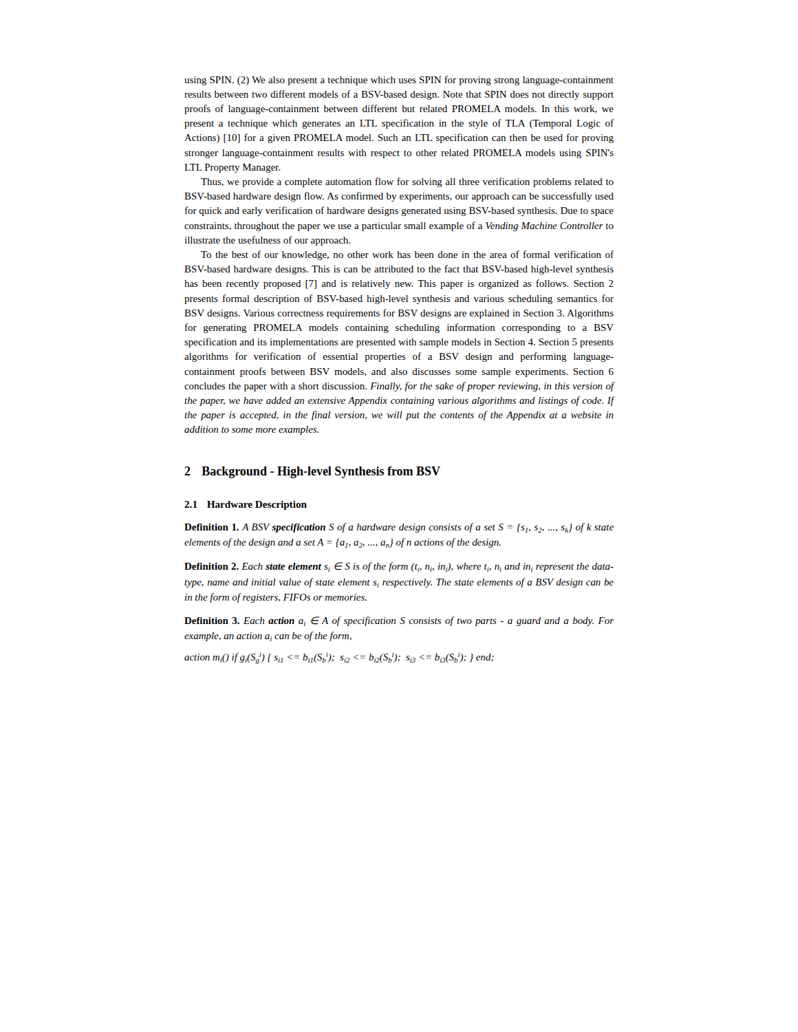using SPIN. (2) We also present a technique which uses SPIN for proving strong language-containment results between two different models of a BSV-based design. Note that SPIN does not directly support proofs of language-containment between different but related PROMELA models. In this work, we present a technique which generates an LTL specification in the style of TLA (Temporal Logic of Actions) [10] for a given PROMELA model. Such an LTL specification can then be used for proving stronger language-containment results with respect to other related PROMELA models using SPIN's LTL Property Manager.
Thus, we provide a complete automation flow for solving all three verification problems related to BSV-based hardware design flow. As confirmed by experiments, our approach can be successfully used for quick and early verification of hardware designs generated using BSV-based synthesis. Due to space constraints, throughout the paper we use a particular small example of a Vending Machine Controller to illustrate the usefulness of our approach.
To the best of our knowledge, no other work has been done in the area of formal verification of BSV-based hardware designs. This is can be attributed to the fact that BSV-based high-level synthesis has been recently proposed [7] and is relatively new. This paper is organized as follows. Section 2 presents formal description of BSV-based high-level synthesis and various scheduling semantics for BSV designs. Various correctness requirements for BSV designs are explained in Section 3. Algorithms for generating PROMELA models containing scheduling information corresponding to a BSV specification and its implementations are presented with sample models in Section 4. Section 5 presents algorithms for verification of essential properties of a BSV design and performing language-containment proofs between BSV models, and also discusses some sample experiments. Section 6 concludes the paper with a short discussion. Finally, for the sake of proper reviewing, in this version of the paper, we have added an extensive Appendix containing various algorithms and listings of code. If the paper is accepted, in the final version, we will put the contents of the Appendix at a website in addition to some more examples.
2 Background - High-level Synthesis from BSV
2.1 Hardware Description
Definition 1. A BSV specification S of a hardware design consists of a set S = {s1, s2, ..., sk} of k state elements of the design and a set A = {a1, a2, ..., an} of n actions of the design.
Definition 2. Each state element si ∈ S is of the form (ti, ni, ini), where ti, ni and ini represent the data-type, name and initial value of state element si respectively. The state elements of a BSV design can be in the form of registers, FIFOs or memories.
Definition 3. Each action ai ∈ A of specification S consists of two parts - a guard and a body. For example, an action ai can be of the form,
action mi() if gi(Sgi) { si1 <= bi1(Sbi); si2 <= bi2(Sbi); si3 <= bi3(Sbi); } end;